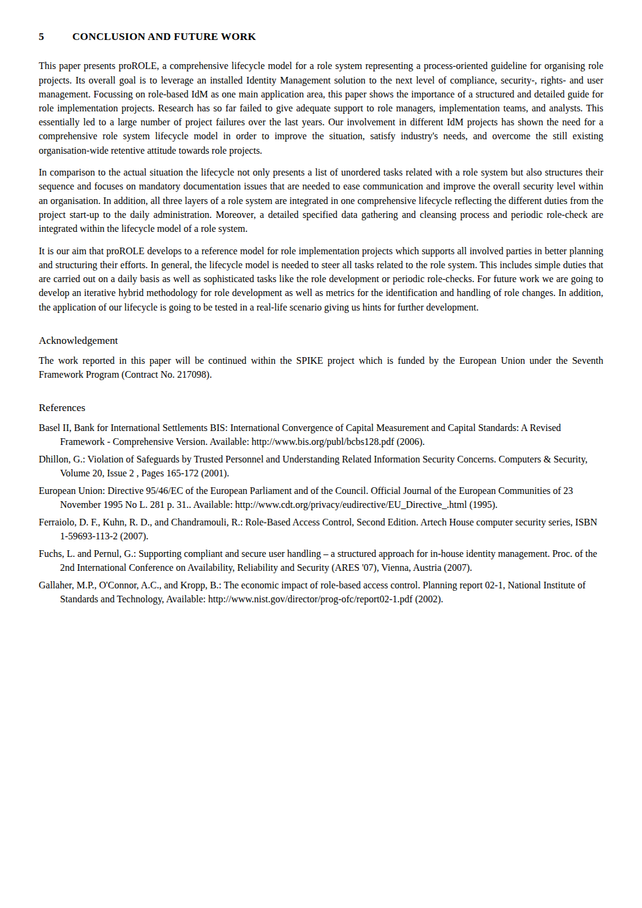5 CONCLUSION AND FUTURE WORK
This paper presents proROLE, a comprehensive lifecycle model for a role system representing a process-oriented guideline for organising role projects. Its overall goal is to leverage an installed Identity Management solution to the next level of compliance, security-, rights- and user management. Focussing on role-based IdM as one main application area, this paper shows the importance of a structured and detailed guide for role implementation projects. Research has so far failed to give adequate support to role managers, implementation teams, and analysts. This essentially led to a large number of project failures over the last years. Our involvement in different IdM projects has shown the need for a comprehensive role system lifecycle model in order to improve the situation, satisfy industry's needs, and overcome the still existing organisation-wide retentive attitude towards role projects.
In comparison to the actual situation the lifecycle not only presents a list of unordered tasks related with a role system but also structures their sequence and focuses on mandatory documentation issues that are needed to ease communication and improve the overall security level within an organisation. In addition, all three layers of a role system are integrated in one comprehensive lifecycle reflecting the different duties from the project start-up to the daily administration. Moreover, a detailed specified data gathering and cleansing process and periodic role-check are integrated within the lifecycle model of a role system.
It is our aim that proROLE develops to a reference model for role implementation projects which supports all involved parties in better planning and structuring their efforts. In general, the lifecycle model is needed to steer all tasks related to the role system. This includes simple duties that are carried out on a daily basis as well as sophisticated tasks like the role development or periodic role-checks. For future work we are going to develop an iterative hybrid methodology for role development as well as metrics for the identification and handling of role changes. In addition, the application of our lifecycle is going to be tested in a real-life scenario giving us hints for further development.
Acknowledgement
The work reported in this paper will be continued within the SPIKE project which is funded by the European Union under the Seventh Framework Program (Contract No. 217098).
References
Basel II, Bank for International Settlements BIS: International Convergence of Capital Measurement and Capital Standards: A Revised Framework - Comprehensive Version. Available: http://www.bis.org/publ/bcbs128.pdf (2006).
Dhillon, G.: Violation of Safeguards by Trusted Personnel and Understanding Related Information Security Concerns. Computers & Security, Volume 20, Issue 2 , Pages 165-172 (2001).
European Union: Directive 95/46/EC of the European Parliament and of the Council. Official Journal of the European Communities of 23 November 1995 No L. 281 p. 31.. Available: http://www.cdt.org/privacy/eudirective/EU_Directive_.html (1995).
Ferraiolo, D. F., Kuhn, R. D., and Chandramouli, R.: Role-Based Access Control, Second Edition. Artech House computer security series, ISBN 1-59693-113-2 (2007).
Fuchs, L. and Pernul, G.: Supporting compliant and secure user handling – a structured approach for in-house identity management. Proc. of the 2nd International Conference on Availability, Reliability and Security (ARES '07), Vienna, Austria (2007).
Gallaher, M.P., O'Connor, A.C., and Kropp, B.: The economic impact of role-based access control. Planning report 02-1, National Institute of Standards and Technology, Available: http://www.nist.gov/director/prog-ofc/report02-1.pdf (2002).